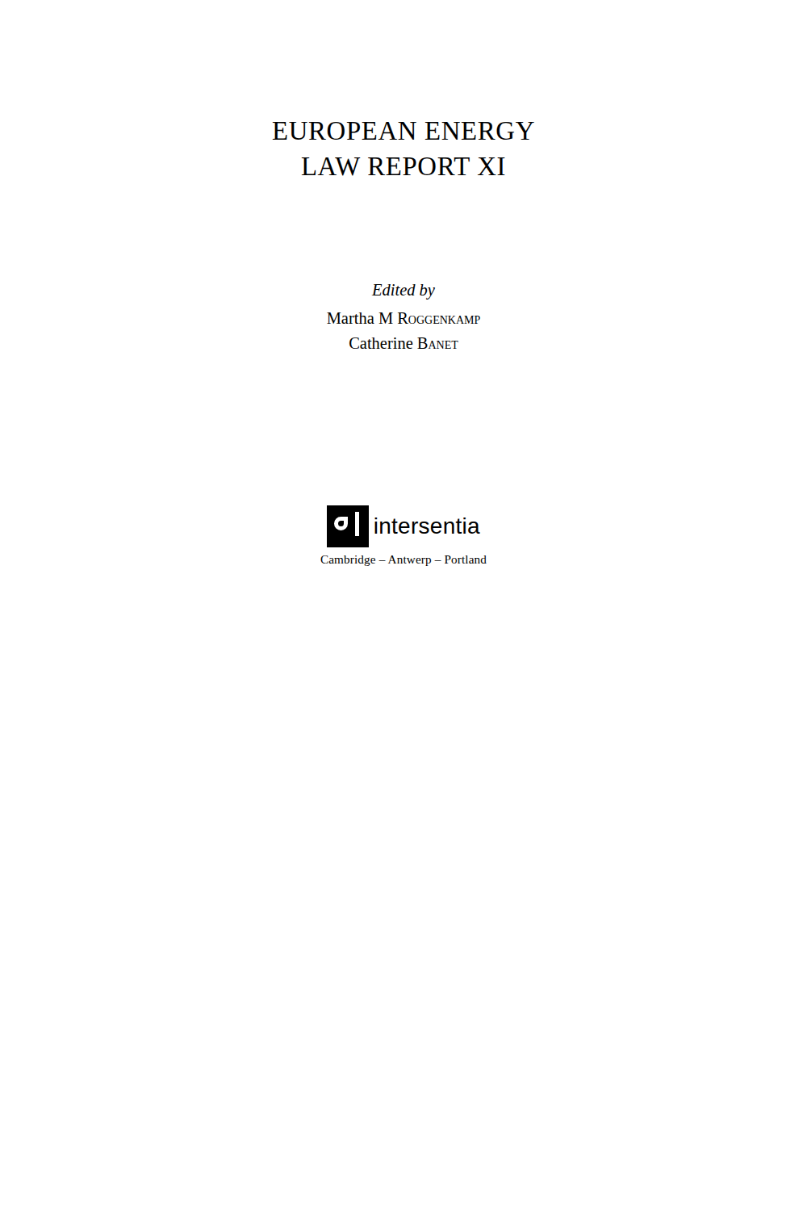European Energy
Law Report XI
Edited by
Martha M Roggenkamp
Catherine Banet
intersentia
Cambridge – Antwerp – Portland